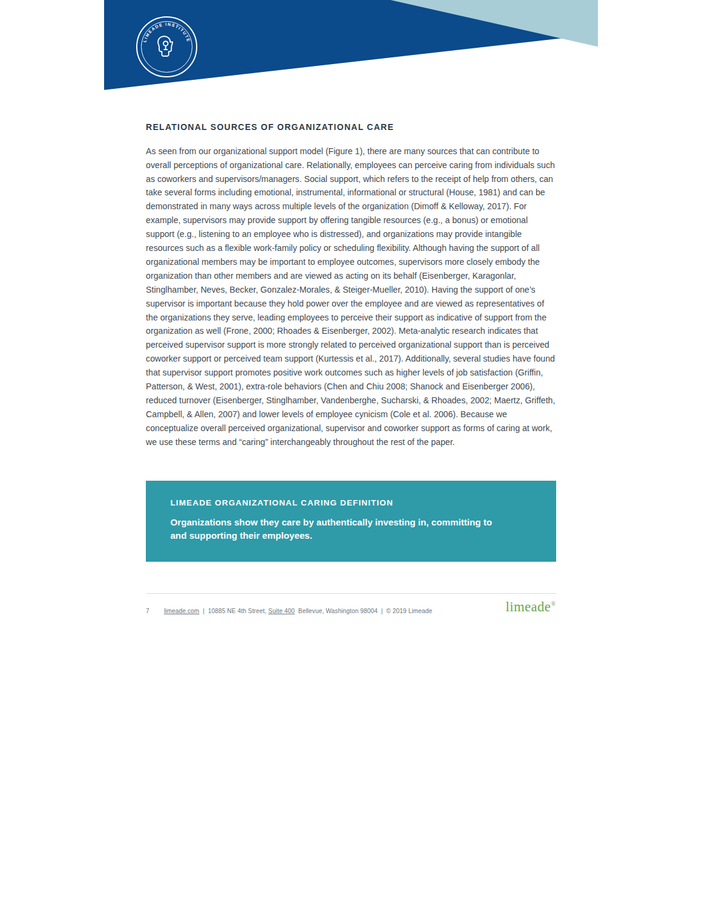LIMEADE INSTITUTE
Relational Sources of Organizational Care
As seen from our organizational support model (Figure 1), there are many sources that can contribute to overall perceptions of organizational care. Relationally, employees can perceive caring from individuals such as coworkers and supervisors/managers. Social support, which refers to the receipt of help from others, can take several forms including emotional, instrumental, informational or structural (House, 1981) and can be demonstrated in many ways across multiple levels of the organization (Dimoff & Kelloway, 2017). For example, supervisors may provide support by offering tangible resources (e.g., a bonus) or emotional support (e.g., listening to an employee who is distressed), and organizations may provide intangible resources such as a flexible work-family policy or scheduling flexibility. Although having the support of all organizational members may be important to employee outcomes, supervisors more closely embody the organization than other members and are viewed as acting on its behalf (Eisenberger, Karagonlar, Stinglhamber, Neves, Becker, Gonzalez-Morales, & Steiger-Mueller, 2010). Having the support of one’s supervisor is important because they hold power over the employee and are viewed as representatives of the organizations they serve, leading employees to perceive their support as indicative of support from the organization as well (Frone, 2000; Rhoades & Eisenberger, 2002). Meta-analytic research indicates that perceived supervisor support is more strongly related to perceived organizational support than is perceived coworker support or perceived team support (Kurtessis et al., 2017). Additionally, several studies have found that supervisor support promotes positive work outcomes such as higher levels of job satisfaction (Griffin, Patterson, & West, 2001), extra-role behaviors (Chen and Chiu 2008; Shanock and Eisenberger 2006), reduced turnover (Eisenberger, Stinglhamber, Vandenberghe, Sucharski, & Rhoades, 2002; Maertz, Griffeth, Campbell, & Allen, 2007) and lower levels of employee cynicism (Cole et al. 2006). Because we conceptualize overall perceived organizational, supervisor and coworker support as forms of caring at work, we use these terms and “caring” interchangeably throughout the rest of the paper.
Limeade Organizational Caring Definition
Organizations show they care by authentically investing in, committing to
and supporting their employees.
7 limeade.com | 10885 NE 4th Street, Suite 400 Bellevue, Washington 98004 | © 2019 Limeade
limeade®